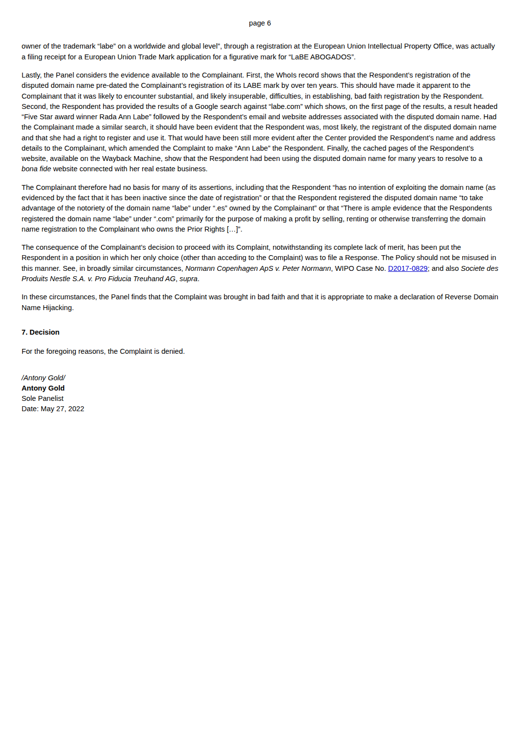page 6
owner of the trademark “labe” on a worldwide and global level”, through a registration at the European Union Intellectual Property Office, was actually a filing receipt for a European Union Trade Mark application for a figurative mark for “LaBE ABOGADOS”.
Lastly, the Panel considers the evidence available to the Complainant. First, the WhoIs record shows that the Respondent’s registration of the disputed domain name pre-dated the Complainant’s registration of its LABE mark by over ten years. This should have made it apparent to the Complainant that it was likely to encounter substantial, and likely insuperable, difficulties, in establishing, bad faith registration by the Respondent. Second, the Respondent has provided the results of a Google search against “labe.com” which shows, on the first page of the results, a result headed “Five Star award winner Rada Ann Labe” followed by the Respondent’s email and website addresses associated with the disputed domain name. Had the Complainant made a similar search, it should have been evident that the Respondent was, most likely, the registrant of the disputed domain name and that she had a right to register and use it. That would have been still more evident after the Center provided the Respondent’s name and address details to the Complainant, which amended the Complaint to make “Ann Labe” the Respondent. Finally, the cached pages of the Respondent’s website, available on the Wayback Machine, show that the Respondent had been using the disputed domain name for many years to resolve to a bona fide website connected with her real estate business.
The Complainant therefore had no basis for many of its assertions, including that the Respondent “has no intention of exploiting the domain name (as evidenced by the fact that it has been inactive since the date of registration” or that the Respondent registered the disputed domain name “to take advantage of the notoriety of the domain name “labe” under “.es” owned by the Complainant” or that “There is ample evidence that the Respondents registered the domain name “labe” under “.com” primarily for the purpose of making a profit by selling, renting or otherwise transferring the domain name registration to the Complainant who owns the Prior Rights […]”.
The consequence of the Complainant’s decision to proceed with its Complaint, notwithstanding its complete lack of merit, has been put the Respondent in a position in which her only choice (other than acceding to the Complaint) was to file a Response. The Policy should not be misused in this manner. See, in broadly similar circumstances, Normann Copenhagen ApS v. Peter Normann, WIPO Case No. D2017-0829; and also Societe des Produits Nestle S.A. v. Pro Fiducia Treuhand AG, supra.
In these circumstances, the Panel finds that the Complaint was brought in bad faith and that it is appropriate to make a declaration of Reverse Domain Name Hijacking.
7. Decision
For the foregoing reasons, the Complaint is denied.
/Antony Gold/
Antony Gold
Sole Panelist
Date: May 27, 2022